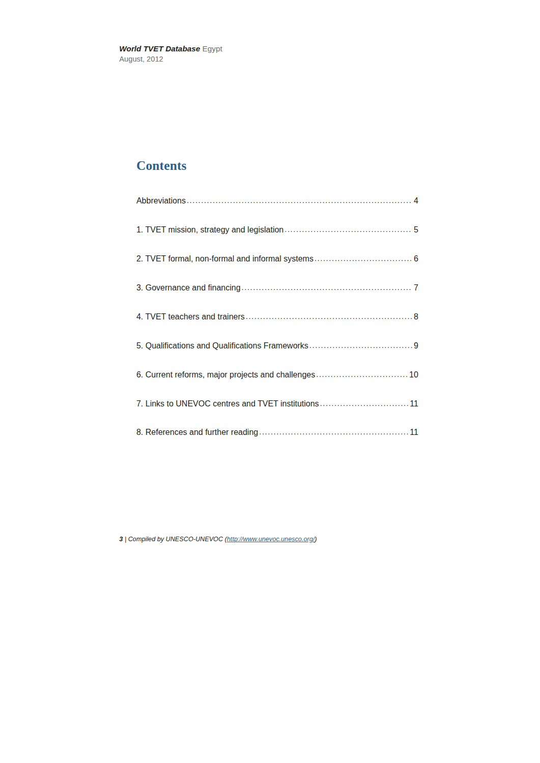World TVET Database Egypt
August, 2012
Contents
Abbreviations ........................................................................................................................................... 4
1. TVET mission, strategy and legislation ................................................................................................. 5
2. TVET formal, non-formal and informal systems ............................................................................... 6
3. Governance and financing ....................................................................................................................... 7
4. TVET teachers and trainers ....................................................................................................................... 8
5. Qualifications and Qualifications Frameworks ................................................................................. 9
6. Current reforms, major projects and challenges ............................................................................. 10
7. Links to UNEVOC centres and TVET institutions ............................................................................. 11
8. References and further reading ............................................................................................................. 11
3 | Compiled by UNESCO-UNEVOC (http://www.unevoc.unesco.org/)